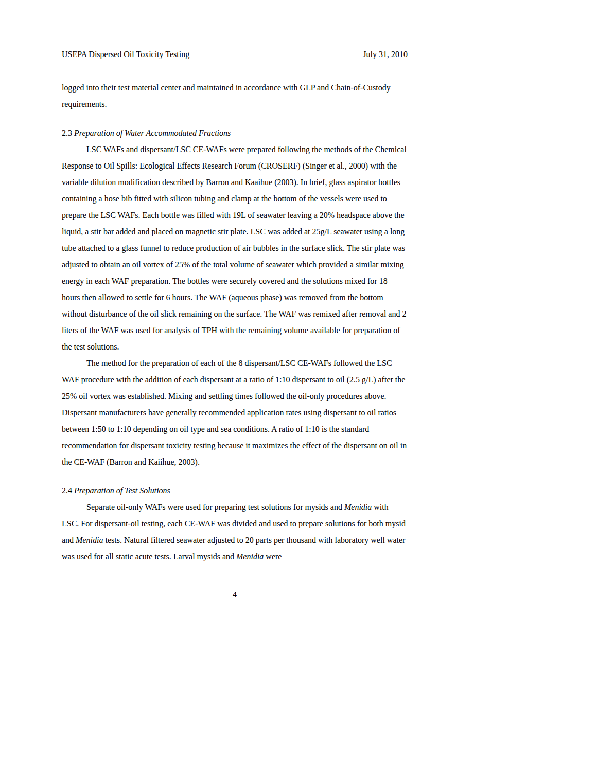USEPA Dispersed Oil Toxicity Testing
July 31, 2010
logged into their test material center and maintained in accordance with GLP and Chain-of-Custody requirements.
2.3 Preparation of Water Accommodated Fractions
LSC WAFs and dispersant/LSC CE-WAFs were prepared following the methods of the Chemical Response to Oil Spills: Ecological Effects Research Forum (CROSERF) (Singer et al., 2000) with the variable dilution modification described by Barron and Kaaihue (2003). In brief, glass aspirator bottles containing a hose bib fitted with silicon tubing and clamp at the bottom of the vessels were used to prepare the LSC WAFs. Each bottle was filled with 19L of seawater leaving a 20% headspace above the liquid, a stir bar added and placed on magnetic stir plate. LSC was added at 25g/L seawater using a long tube attached to a glass funnel to reduce production of air bubbles in the surface slick. The stir plate was adjusted to obtain an oil vortex of 25% of the total volume of seawater which provided a similar mixing energy in each WAF preparation. The bottles were securely covered and the solutions mixed for 18 hours then allowed to settle for 6 hours. The WAF (aqueous phase) was removed from the bottom without disturbance of the oil slick remaining on the surface. The WAF was remixed after removal and 2 liters of the WAF was used for analysis of TPH with the remaining volume available for preparation of the test solutions.
The method for the preparation of each of the 8 dispersant/LSC CE-WAFs followed the LSC WAF procedure with the addition of each dispersant at a ratio of 1:10 dispersant to oil (2.5 g/L) after the 25% oil vortex was established. Mixing and settling times followed the oil-only procedures above. Dispersant manufacturers have generally recommended application rates using dispersant to oil ratios between 1:50 to 1:10 depending on oil type and sea conditions. A ratio of 1:10 is the standard recommendation for dispersant toxicity testing because it maximizes the effect of the dispersant on oil in the CE-WAF (Barron and Kaiihue, 2003).
2.4 Preparation of Test Solutions
Separate oil-only WAFs were used for preparing test solutions for mysids and Menidia with LSC. For dispersant-oil testing, each CE-WAF was divided and used to prepare solutions for both mysid and Menidia tests. Natural filtered seawater adjusted to 20 parts per thousand with laboratory well water was used for all static acute tests. Larval mysids and Menidia were
4